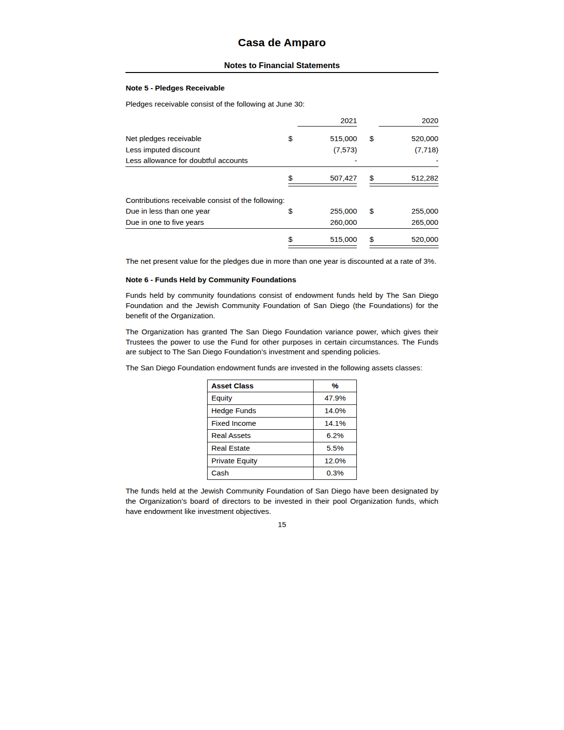Casa de Amparo
Notes to Financial Statements
Note 5 - Pledges Receivable
Pledges receivable consist of the following at June 30:
| | | 2021 | | | 2020 |
| Net pledges receivable | $ | 515,000 | | $ | 520,000 |
| Less imputed discount | | (7,573) | | | (7,718) |
| Less allowance for doubtful accounts | | - | | | - |
| | $ | 507,427 | | $ | 512,282 |
| Contributions receivable consist of the following: | | | | | |
| Due in less than one year | $ | 255,000 | | $ | 255,000 |
| Due in one to five years | | 260,000 | | | 265,000 |
| | $ | 515,000 | | $ | 520,000 |
The net present value for the pledges due in more than one year is discounted at a rate of 3%.
Note 6 - Funds Held by Community Foundations
Funds held by community foundations consist of endowment funds held by The San Diego Foundation and the Jewish Community Foundation of San Diego (the Foundations) for the benefit of the Organization.
The Organization has granted The San Diego Foundation variance power, which gives their Trustees the power to use the Fund for other purposes in certain circumstances. The Funds are subject to The San Diego Foundation’s investment and spending policies.
The San Diego Foundation endowment funds are invested in the following assets classes:
| Asset Class | % |
| --- | --- |
| Equity | 47.9% |
| Hedge Funds | 14.0% |
| Fixed Income | 14.1% |
| Real Assets | 6.2% |
| Real Estate | 5.5% |
| Private Equity | 12.0% |
| Cash | 0.3% |
The funds held at the Jewish Community Foundation of San Diego have been designated by the Organization’s board of directors to be invested in their pool Organization funds, which have endowment like investment objectives.
15